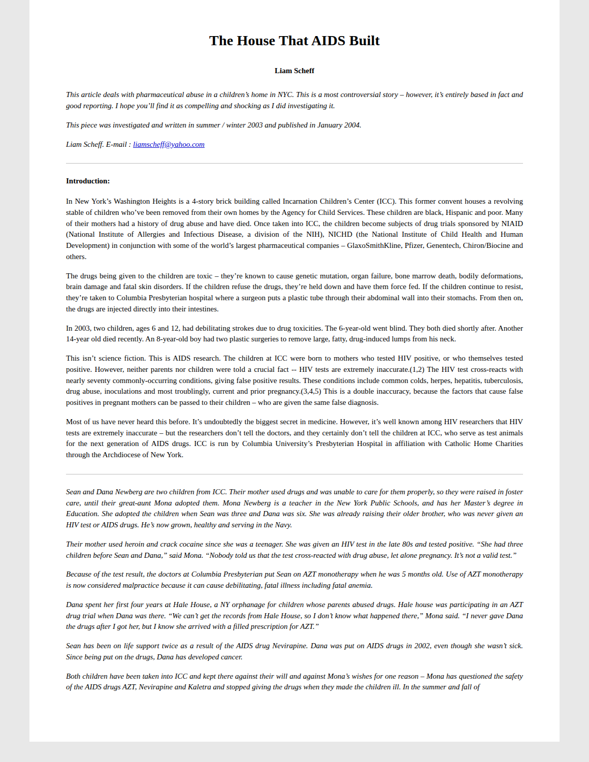The House That AIDS Built
Liam Scheff
This article deals with pharmaceutical abuse in a children’s home in NYC. This is a most controversial story – however, it’s entirely based in fact and good reporting. I hope you’ll find it as compelling and shocking as I did investigating it.
This piece was investigated and written in summer / winter 2003 and published in January 2004.
Liam Scheff. E-mail : liamscheff@yahoo.com
Introduction:
In New York’s Washington Heights is a 4-story brick building called Incarnation Children’s Center (ICC). This former convent houses a revolving stable of children who’ve been removed from their own homes by the Agency for Child Services. These children are black, Hispanic and poor. Many of their mothers had a history of drug abuse and have died. Once taken into ICC, the children become subjects of drug trials sponsored by NIAID (National Institute of Allergies and Infectious Disease, a division of the NIH), NICHD (the National Institute of Child Health and Human Development) in conjunction with some of the world’s largest pharmaceutical companies – GlaxoSmithKline, Pfizer, Genentech, Chiron/Biocine and others.
The drugs being given to the children are toxic – they’re known to cause genetic mutation, organ failure, bone marrow death, bodily deformations, brain damage and fatal skin disorders. If the children refuse the drugs, they’re held down and have them force fed. If the children continue to resist, they’re taken to Columbia Presbyterian hospital where a surgeon puts a plastic tube through their abdominal wall into their stomachs. From then on, the drugs are injected directly into their intestines.
In 2003, two children, ages 6 and 12, had debilitating strokes due to drug toxicities. The 6-year-old went blind. They both died shortly after. Another 14-year old died recently. An 8-year-old boy had two plastic surgeries to remove large, fatty, drug-induced lumps from his neck.
This isn’t science fiction. This is AIDS research. The children at ICC were born to mothers who tested HIV positive, or who themselves tested positive. However, neither parents nor children were told a crucial fact -- HIV tests are extremely inaccurate.(1,2) The HIV test cross-reacts with nearly seventy commonly-occurring conditions, giving false positive results. These conditions include common colds, herpes, hepatitis, tuberculosis, drug abuse, inoculations and most troublingly, current and prior pregnancy.(3,4,5) This is a double inaccuracy, because the factors that cause false positives in pregnant mothers can be passed to their children – who are given the same false diagnosis.
Most of us have never heard this before. It’s undoubtedly the biggest secret in medicine. However, it’s well known among HIV researchers that HIV tests are extremely inaccurate – but the researchers don’t tell the doctors, and they certainly don’t tell the children at ICC, who serve as test animals for the next generation of AIDS drugs. ICC is run by Columbia University’s Presbyterian Hospital in affiliation with Catholic Home Charities through the Archdiocese of New York.
Sean and Dana Newberg are two children from ICC. Their mother used drugs and was unable to care for them properly, so they were raised in foster care, until their great-aunt Mona adopted them. Mona Newberg is a teacher in the New York Public Schools, and has her Master’s degree in Education. She adopted the children when Sean was three and Dana was six. She was already raising their older brother, who was never given an HIV test or AIDS drugs. He’s now grown, healthy and serving in the Navy.
Their mother used heroin and crack cocaine since she was a teenager. She was given an HIV test in the late 80s and tested positive. “She had three children before Sean and Dana,” said Mona. “Nobody told us that the test cross-reacted with drug abuse, let alone pregnancy. It’s not a valid test.”
Because of the test result, the doctors at Columbia Presbyterian put Sean on AZT monotherapy when he was 5 months old. Use of AZT monotherapy is now considered malpractice because it can cause debilitating, fatal illness including fatal anemia.
Dana spent her first four years at Hale House, a NY orphanage for children whose parents abused drugs. Hale house was participating in an AZT drug trial when Dana was there. “We can’t get the records from Hale House, so I don’t know what happened there,” Mona said. “I never gave Dana the drugs after I got her, but I know she arrived with a filled prescription for AZT.”
Sean has been on life support twice as a result of the AIDS drug Nevirapine. Dana was put on AIDS drugs in 2002, even though she wasn’t sick. Since being put on the drugs, Dana has developed cancer.
Both children have been taken into ICC and kept there against their will and against Mona’s wishes for one reason – Mona has questioned the safety of the AIDS drugs AZT, Nevirapine and Kaletra and stopped giving the drugs when they made the children ill. In the summer and fall of